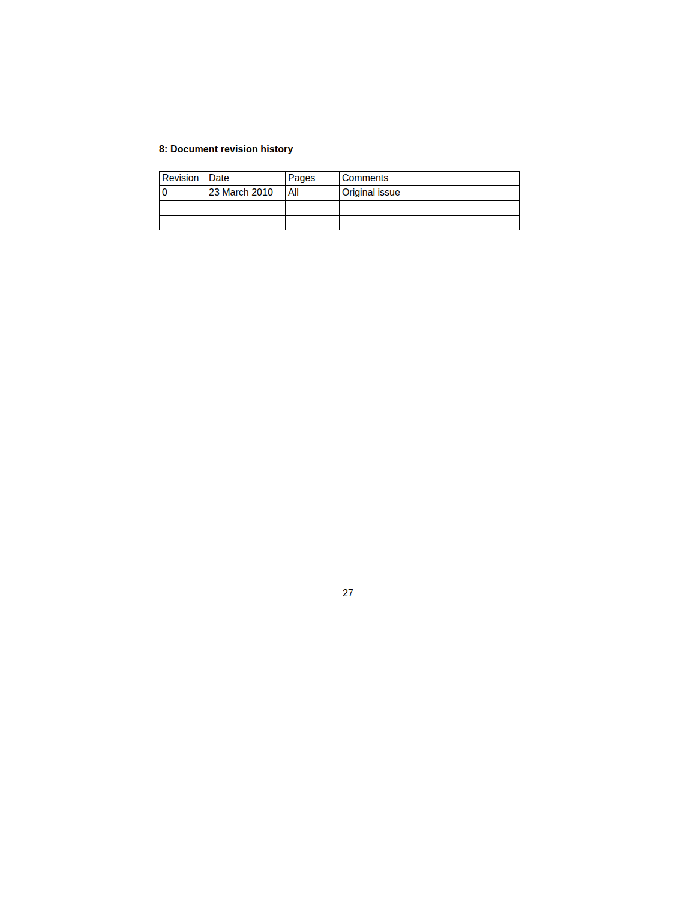8: Document revision history
| Revision | Date | Pages | Comments |
| 0 | 23 March 2010 | All | Original issue |
27